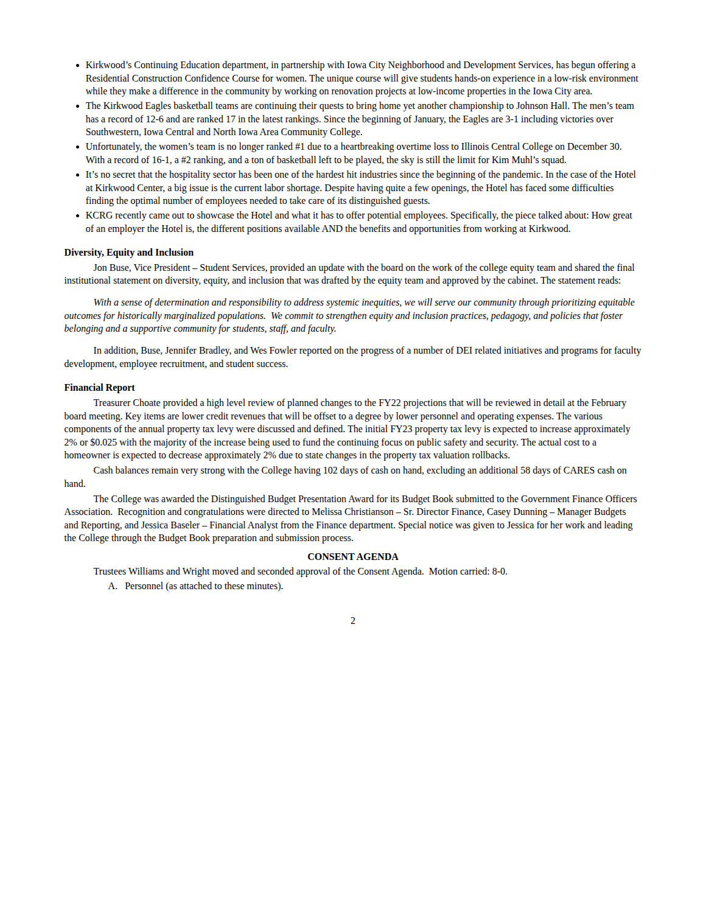Kirkwood’s Continuing Education department, in partnership with Iowa City Neighborhood and Development Services, has begun offering a Residential Construction Confidence Course for women. The unique course will give students hands-on experience in a low-risk environment while they make a difference in the community by working on renovation projects at low-income properties in the Iowa City area.
The Kirkwood Eagles basketball teams are continuing their quests to bring home yet another championship to Johnson Hall. The men’s team has a record of 12-6 and are ranked 17 in the latest rankings. Since the beginning of January, the Eagles are 3-1 including victories over Southwestern, Iowa Central and North Iowa Area Community College.
Unfortunately, the women’s team is no longer ranked #1 due to a heartbreaking overtime loss to Illinois Central College on December 30. With a record of 16-1, a #2 ranking, and a ton of basketball left to be played, the sky is still the limit for Kim Muhl’s squad.
It’s no secret that the hospitality sector has been one of the hardest hit industries since the beginning of the pandemic. In the case of the Hotel at Kirkwood Center, a big issue is the current labor shortage. Despite having quite a few openings, the Hotel has faced some difficulties finding the optimal number of employees needed to take care of its distinguished guests.
KCRG recently came out to showcase the Hotel and what it has to offer potential employees. Specifically, the piece talked about: How great of an employer the Hotel is, the different positions available AND the benefits and opportunities from working at Kirkwood.
Diversity, Equity and Inclusion
Jon Buse, Vice President – Student Services, provided an update with the board on the work of the college equity team and shared the final institutional statement on diversity, equity, and inclusion that was drafted by the equity team and approved by the cabinet. The statement reads:
With a sense of determination and responsibility to address systemic inequities, we will serve our community through prioritizing equitable outcomes for historically marginalized populations. We commit to strengthen equity and inclusion practices, pedagogy, and policies that foster belonging and a supportive community for students, staff, and faculty.
In addition, Buse, Jennifer Bradley, and Wes Fowler reported on the progress of a number of DEI related initiatives and programs for faculty development, employee recruitment, and student success.
Financial Report
Treasurer Choate provided a high level review of planned changes to the FY22 projections that will be reviewed in detail at the February board meeting. Key items are lower credit revenues that will be offset to a degree by lower personnel and operating expenses. The various components of the annual property tax levy were discussed and defined. The initial FY23 property tax levy is expected to increase approximately 2% or $0.025 with the majority of the increase being used to fund the continuing focus on public safety and security. The actual cost to a homeowner is expected to decrease approximately 2% due to state changes in the property tax valuation rollbacks.
Cash balances remain very strong with the College having 102 days of cash on hand, excluding an additional 58 days of CARES cash on hand.
The College was awarded the Distinguished Budget Presentation Award for its Budget Book submitted to the Government Finance Officers Association. Recognition and congratulations were directed to Melissa Christianson – Sr. Director Finance, Casey Dunning – Manager Budgets and Reporting, and Jessica Baseler – Financial Analyst from the Finance department. Special notice was given to Jessica for her work and leading the College through the Budget Book preparation and submission process.
CONSENT AGENDA
Trustees Williams and Wright moved and seconded approval of the Consent Agenda. Motion carried: 8-0.
A. Personnel (as attached to these minutes).
2